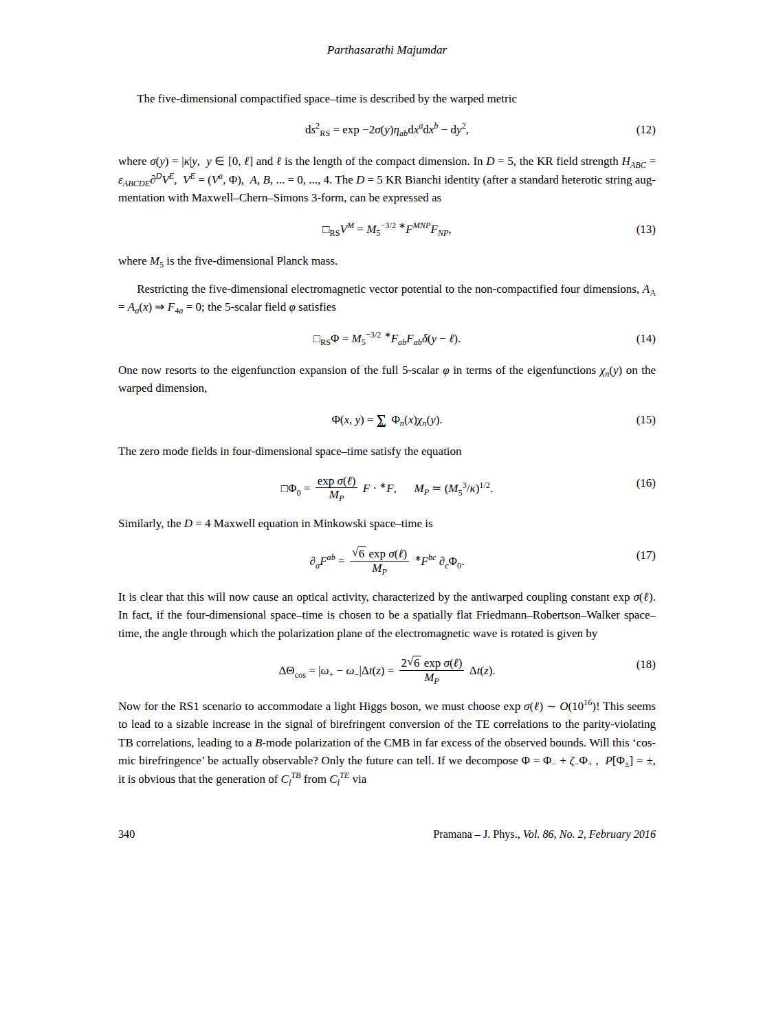Parthasarathi Majumdar
The five-dimensional compactified space–time is described by the warped metric
ds2RS = exp −2σ(y)ηabdxadxb − dy2, (12)
where σ(y) = |κ|y, y ∈ [0, ℓ] and ℓ is the length of the compact dimension. In D = 5, the KR field strength HABC = εABCDE∂DVE, VE = (Va, Φ), A, B, ... = 0, ..., 4. The D = 5 KR Bianchi identity (after a standard heterotic string augmentation with Maxwell–Chern–Simons 3-form, can be expressed as
□RSVM = M5−3/2 ∗FMNPFNP, (13)
where M5 is the five-dimensional Planck mass.
Restricting the five-dimensional electromagnetic vector potential to the non-compactified four dimensions, AA = Aa(x) ⇒ F4a = 0; the 5-scalar field φ satisfies
□RSΦ = M5−3/2 ∗FabFab δ(y − ℓ). (14)
One now resorts to the eigenfunction expansion of the full 5-scalar φ in terms of the eigenfunctions χn(y) on the warped dimension,
Φ(x, y) = Σn Φn(x)χn(y). (15)
The zero mode fields in four-dimensional space–time satisfy the equation
□Φ0 = exp σ(ℓ) MP F · ∗F, MP ≃ (M53/κ)1/2. (16)
Similarly, the D = 4 Maxwell equation in Minkowski space–time is
∂aFab = 6 exp σ(ℓ) MP ∗Fbc ∂cΦ0. (17)
It is clear that this will now cause an optical activity, characterized by the antiwarped coupling constant exp σ(ℓ). In fact, if the four-dimensional space–time is chosen to be a spatially flat Friedmann–Robertson–Walker space–time, the angle through which the polarization plane of the electromagnetic wave is rotated is given by
ΔΘcos = |ω+ − ω−|Δt(z) = 26 exp σ(ℓ) MP Δt(z). (18)
Now for the RS1 scenario to accommodate a light Higgs boson, we must choose exp σ(ℓ) ∼ O(1016)! This seems to lead to a sizable increase in the signal of birefringent conversion of the TE correlations to the parity-violating TB correlations, leading to a B-mode polarization of the CMB in far excess of the observed bounds. Will this ‘cosmic birefringence’ be actually observable? Only the future can tell. If we decompose Φ = Φ− + ζ−Φ+ , P[Φ±] = ±, it is obvious that the generation of ClTB from ClTE via
340 Pramana – J. Phys., Vol. 86, No. 2, February 2016